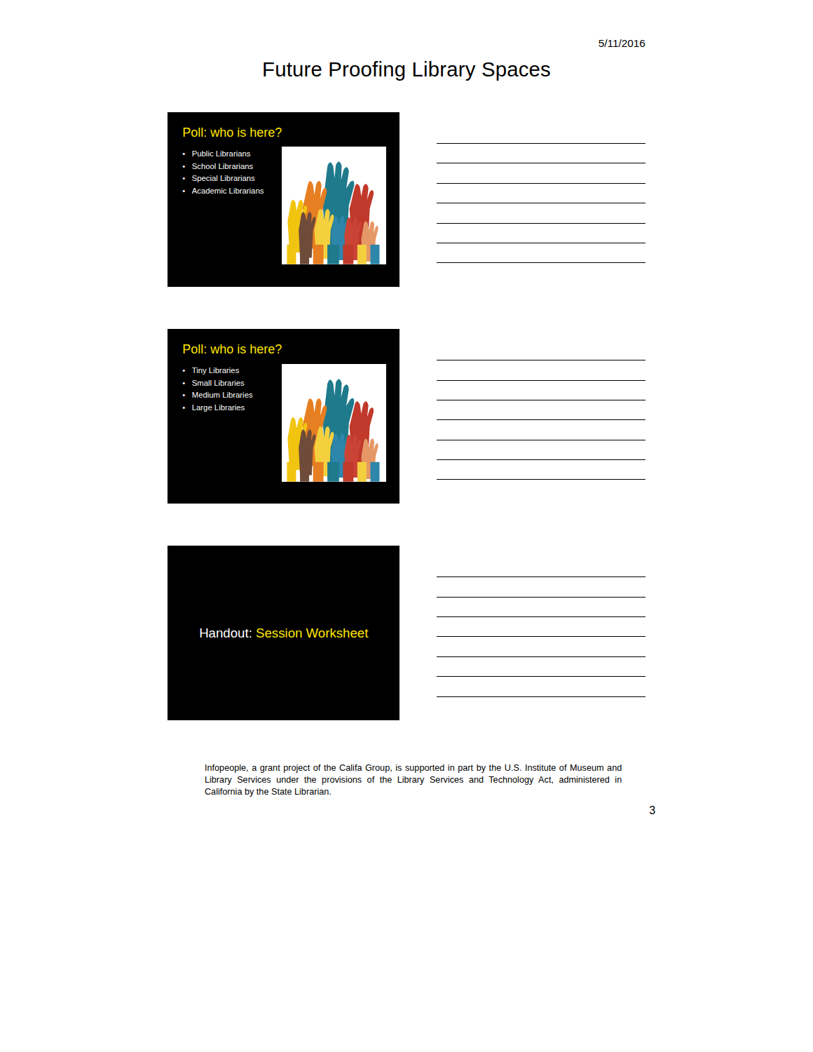5/11/2016
Future Proofing Library Spaces
Poll: who is here?
Public Librarians
School Librarians
Special Librarians
Academic Librarians
Raised hands illustration
Poll: who is here?
Tiny Libraries
Small Libraries
Medium Libraries
Large Libraries
Raised hands illustration
Handout: Session Worksheet
Infopeople, a grant project of the Califa Group, is supported in part by the U.S. Institute of Museum and Library Services under the provisions of the Library Services and Technology Act, administered in California by the State Librarian.
3